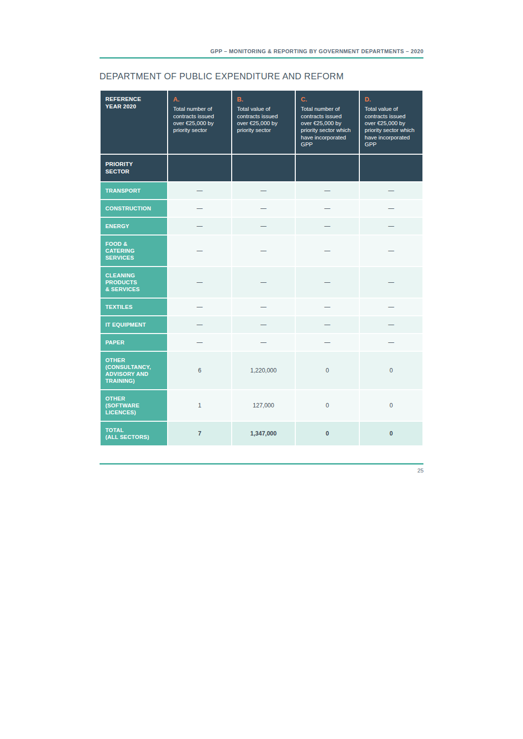GPP – Monitoring & Reporting by Government Departments – 2020
Department of Public Expenditure and Reform
| Reference Year 2020 | A. Total number of contracts issued over €25,000 by priority sector | B. Total value of contracts issued over €25,000 by priority sector | C. Total number of contracts issued over €25,000 by priority sector which have incorporated GPP | D. Total value of contracts issued over €25,000 by priority sector which have incorporated GPP |
| --- | --- | --- | --- | --- |
| Priority Sector | | | | |
| Transport | — | — | — | — |
| Construction | — | — | — | — |
| Energy | — | — | — | — |
| Food & Catering Services | — | — | — | — |
| Cleaning Products & Services | — | — | — | — |
| Textiles | — | — | — | — |
| IT Equipment | — | — | — | — |
| Paper | — | — | — | — |
| Other (Consultancy, Advisory and Training) | 6 | 1,220,000 | 0 | 0 |
| Other (Software Licences) | 1 | 127,000 | 0 | 0 |
| Total (All Sectors) | 7 | 1,347,000 | 0 | 0 |
25